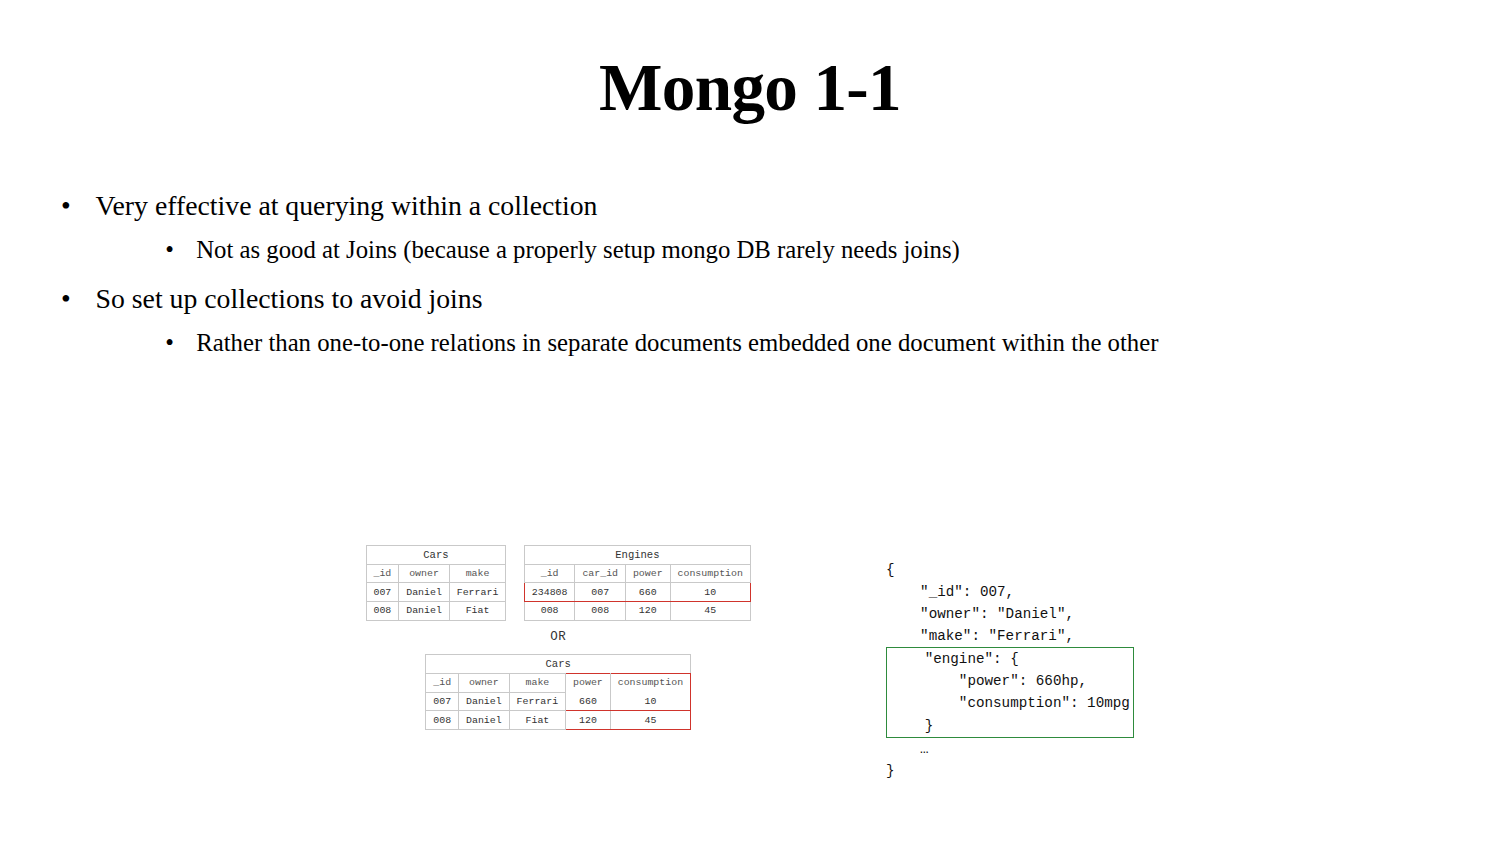Mongo 1-1
Very effective at querying within a collection
Not as good at Joins (because a properly setup mongo DB rarely needs joins)
So set up collections to avoid joins
Rather than one-to-one relations in separate documents embedded one document within the other
Cars
| _id | owner | make |
| --- | --- | --- |
| 007 | Daniel | Ferrari |
| 008 | Daniel | Fiat |
Engines
| _id | car_id | power | consumption |
| --- | --- | --- | --- |
| 234808 | 007 | 660 | 10 |
| 008 | 008 | 120 | 45 |
OR
Cars
| _id | owner | make | power | consumption |
| --- | --- | --- | --- | --- |
| 007 | Daniel | Ferrari | 660 | 10 |
| 008 | Daniel | Fiat | 120 | 45 |
{
    "_id": 007,
    "owner": "Daniel",
    "make": "Ferrari",
    "engine": {
        "power": 660hp,
        "consumption": 10mpg
    }
    …
}